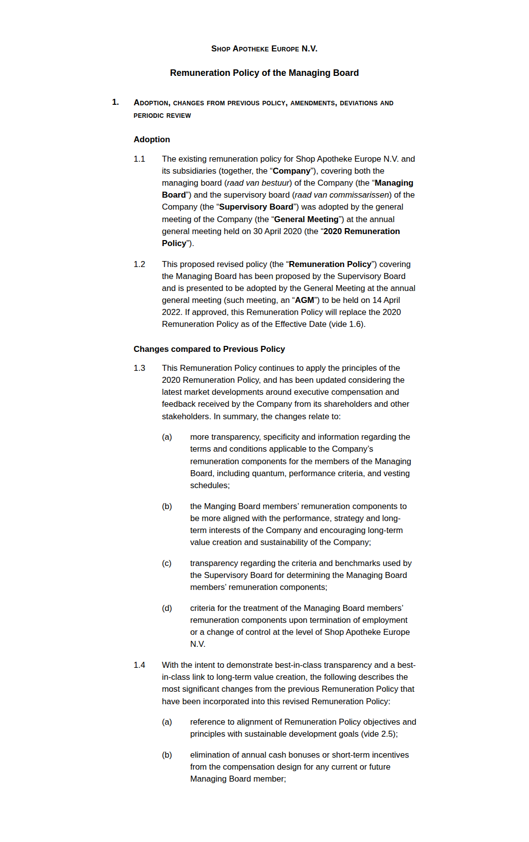Shop Apotheke Europe N.V.
Remuneration Policy of the Managing Board
1.
Adoption, changes from previous policy, amendments, deviations and periodic review
Adoption
1.1
The existing remuneration policy for Shop Apotheke Europe N.V. and its subsidiaries (together, the “Company”), covering both the managing board (raad van bestuur) of the Company (the “Managing Board”) and the supervisory board (raad van commissarissen) of the Company (the “Supervisory Board”) was adopted by the general meeting of the Company (the “General Meeting”) at the annual general meeting held on 30 April 2020 (the “2020 Remuneration Policy”).
1.2
This proposed revised policy (the “Remuneration Policy”) covering the Managing Board has been proposed by the Supervisory Board and is presented to be adopted by the General Meeting at the annual general meeting (such meeting, an “AGM”) to be held on 14 April 2022. If approved, this Remuneration Policy will replace the 2020 Remuneration Policy as of the Effective Date (vide 1.6).
Changes compared to Previous Policy
1.3
This Remuneration Policy continues to apply the principles of the 2020 Remuneration Policy, and has been updated considering the latest market developments around executive compensation and feedback received by the Company from its shareholders and other stakeholders. In summary, the changes relate to:
(a)
more transparency, specificity and information regarding the terms and conditions applicable to the Company’s remuneration components for the members of the Managing Board, including quantum, performance criteria, and vesting schedules;
(b)
the Manging Board members’ remuneration components to be more aligned with the performance, strategy and long-term interests of the Company and encouraging long-term value creation and sustainability of the Company;
(c)
transparency regarding the criteria and benchmarks used by the Supervisory Board for determining the Managing Board members’ remuneration components;
(d)
criteria for the treatment of the Managing Board members’ remuneration components upon termination of employment or a change of control at the level of Shop Apotheke Europe N.V.
1.4
With the intent to demonstrate best-in-class transparency and a best-in-class link to long-term value creation, the following describes the most significant changes from the previous Remuneration Policy that have been incorporated into this revised Remuneration Policy:
(a)
reference to alignment of Remuneration Policy objectives and principles with sustainable development goals (vide 2.5);
(b)
elimination of annual cash bonuses or short-term incentives from the compensation design for any current or future Managing Board member;